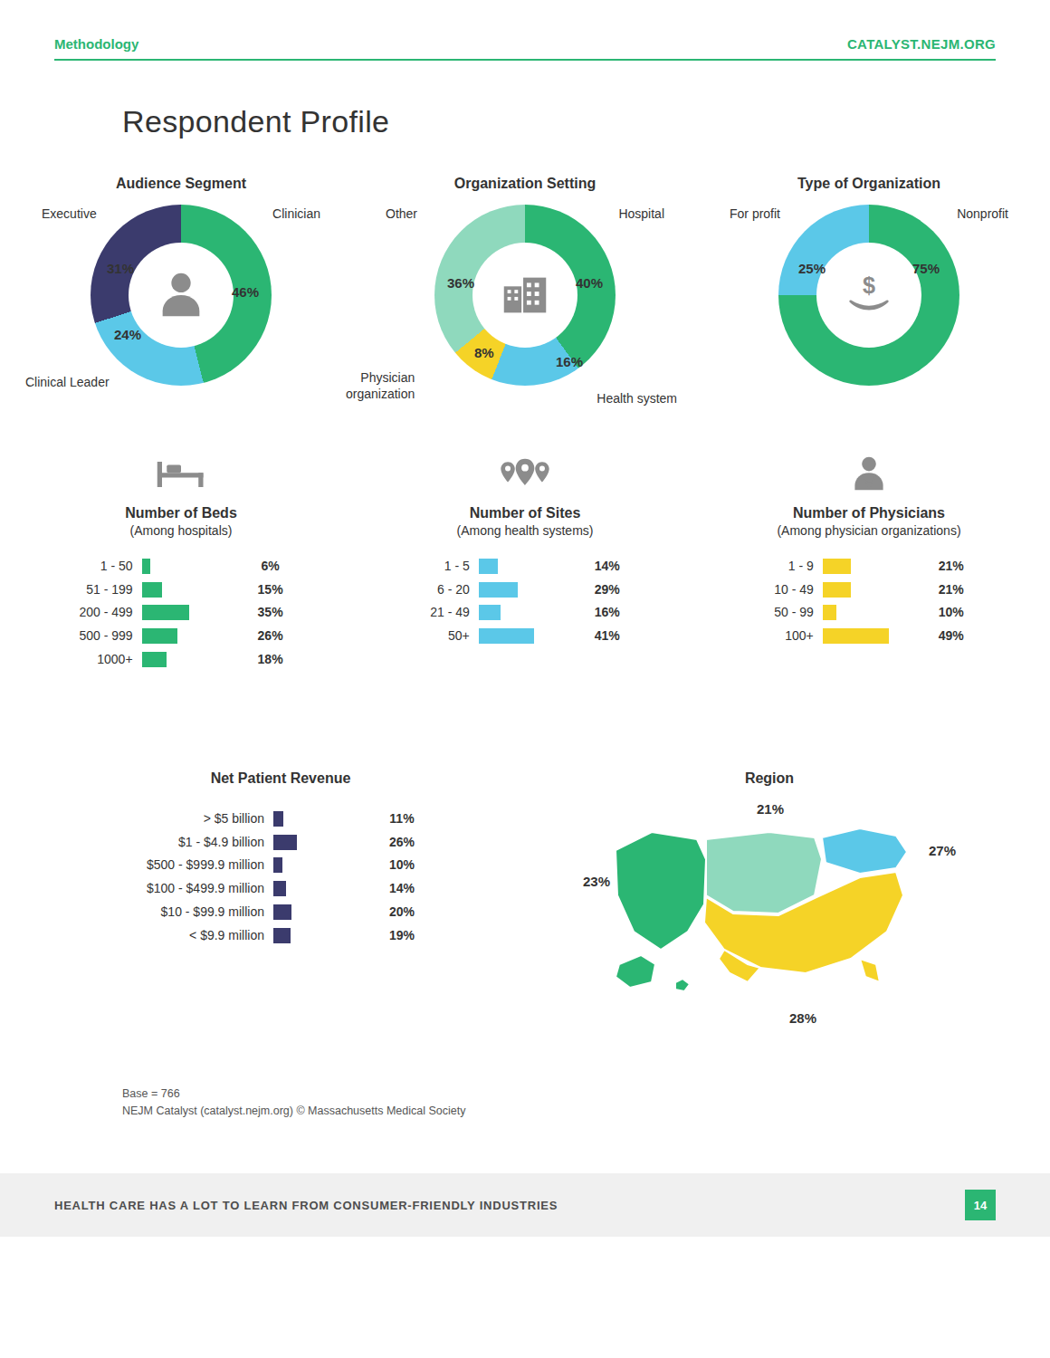Methodology
CATALYST.NEJM.ORG
Respondent Profile
Audience Segment
Executive
Clinician
Clinical Leader
31% 46% 24%
Organization Setting
Other
Hospital
Physician
organization
Health system
36% 40% 8% 16%
Type of Organization
For profit
Nonprofit
$
25% 75%
Number of Beds
(Among hospitals)
| 1 - 50 | | 6% |
| 51 - 199 | | 15% |
| 200 - 499 | | 35% |
| 500 - 999 | | 26% |
| 1000+ | | 18% |
Number of Sites
(Among health systems)
| 1 - 5 | | 14% |
| 6 - 20 | | 29% |
| 21 - 49 | | 16% |
| 50+ | | 41% |
Number of Physicians
(Among physician organizations)
| 1 - 9 | | 21% |
| 10 - 49 | | 21% |
| 50 - 99 | | 10% |
| 100+ | | 49% |
Net Patient Revenue
| > $5 billion | | 11% |
| $1 - $4.9 billion | | 26% |
| $500 - $999.9 million | | 10% |
| $100 - $499.9 million | | 14% |
| $10 - $99.9 million | | 20% |
| < $9.9 million | | 19% |
Region
21% 27% 23% 28%
Base = 766
NEJM Catalyst (catalyst.nejm.org) © Massachusetts Medical Society
HEALTH CARE HAS A LOT TO LEARN FROM CONSUMER-FRIENDLY INDUSTRIES
14